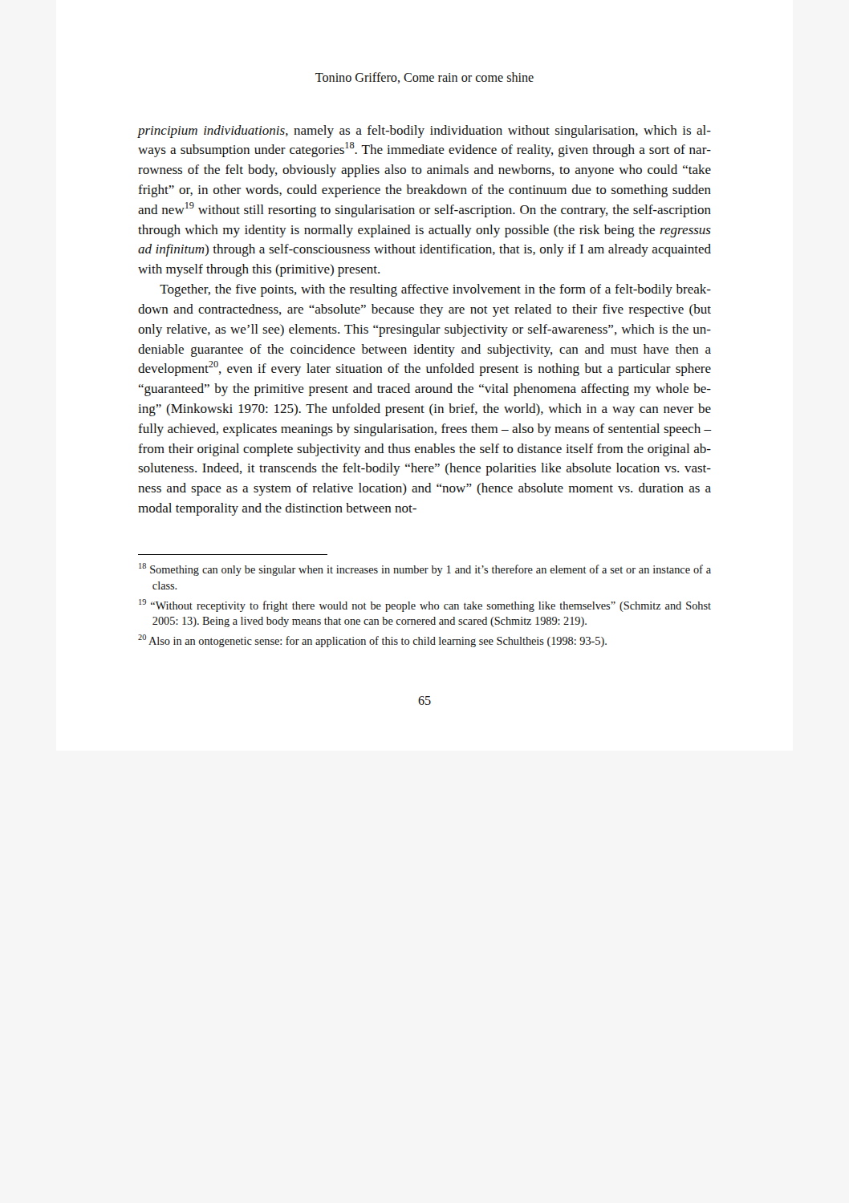Tonino Griffero, Come rain or come shine
principium individuationis, namely as a felt-bodily individuation without singularisation, which is always a subsumption under categories18. The immediate evidence of reality, given through a sort of narrowness of the felt body, obviously applies also to animals and newborns, to anyone who could “take fright” or, in other words, could experience the breakdown of the continuum due to something sudden and new19 without still resorting to singularisation or self-ascription. On the contrary, the self-ascription through which my identity is normally explained is actually only possible (the risk being the regressus ad infinitum) through a self-consciousness without identification, that is, only if I am already acquainted with myself through this (primitive) present.
Together, the five points, with the resulting affective involvement in the form of a felt-bodily breakdown and contractedness, are “absolute” because they are not yet related to their five respective (but only relative, as we’ll see) elements. This “presingular subjectivity or self-awareness”, which is the undeniable guarantee of the coincidence between identity and subjectivity, can and must have then a development20, even if every later situation of the unfolded present is nothing but a particular sphere “guaranteed” by the primitive present and traced around the “vital phenomena affecting my whole being” (Minkowski 1970: 125). The unfolded present (in brief, the world), which in a way can never be fully achieved, explicates meanings by singularisation, frees them – also by means of sentential speech – from their original complete subjectivity and thus enables the self to distance itself from the original absoluteness. Indeed, it transcends the felt-bodily “here” (hence polarities like absolute location vs. vastness and space as a system of relative location) and “now” (hence absolute moment vs. duration as a modal temporality and the distinction between not-
18 Something can only be singular when it increases in number by 1 and it’s therefore an element of a set or an instance of a class.
19 “Without receptivity to fright there would not be people who can take something like themselves” (Schmitz and Sohst 2005: 13). Being a lived body means that one can be cornered and scared (Schmitz 1989: 219).
20 Also in an ontogenetic sense: for an application of this to child learning see Schultheis (1998: 93-5).
65